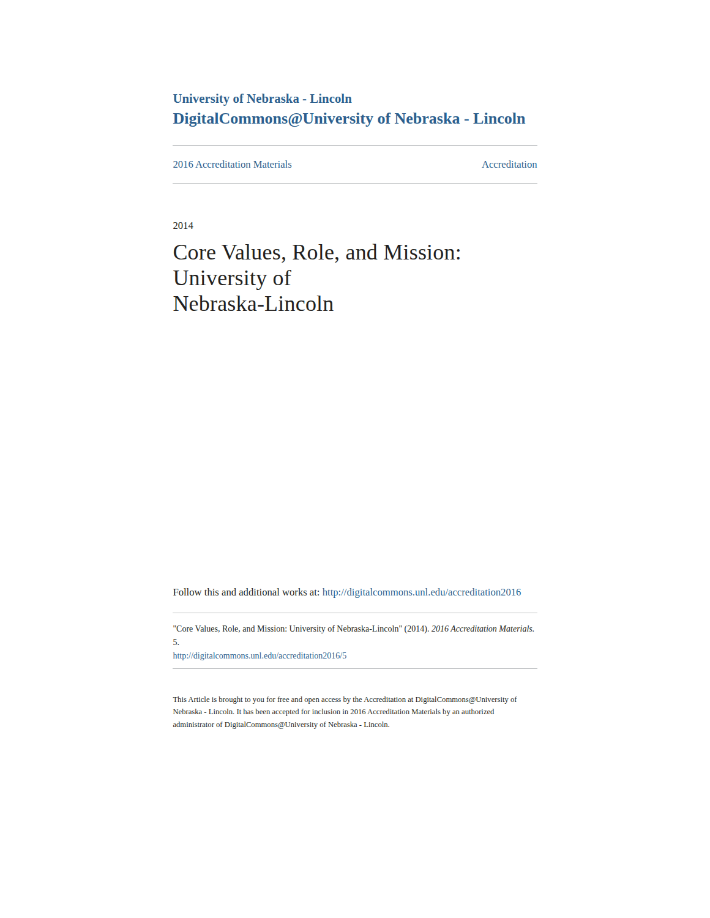University of Nebraska - Lincoln
DigitalCommons@University of Nebraska - Lincoln
2016 Accreditation Materials Accreditation
2014
Core Values, Role, and Mission: University of
Nebraska-Lincoln
Follow this and additional works at: http://digitalcommons.unl.edu/accreditation2016
"Core Values, Role, and Mission: University of Nebraska-Lincoln" (2014). 2016 Accreditation Materials. 5.
http://digitalcommons.unl.edu/accreditation2016/5
This Article is brought to you for free and open access by the Accreditation at DigitalCommons@University of Nebraska - Lincoln. It has been accepted for inclusion in 2016 Accreditation Materials by an authorized administrator of DigitalCommons@University of Nebraska - Lincoln.